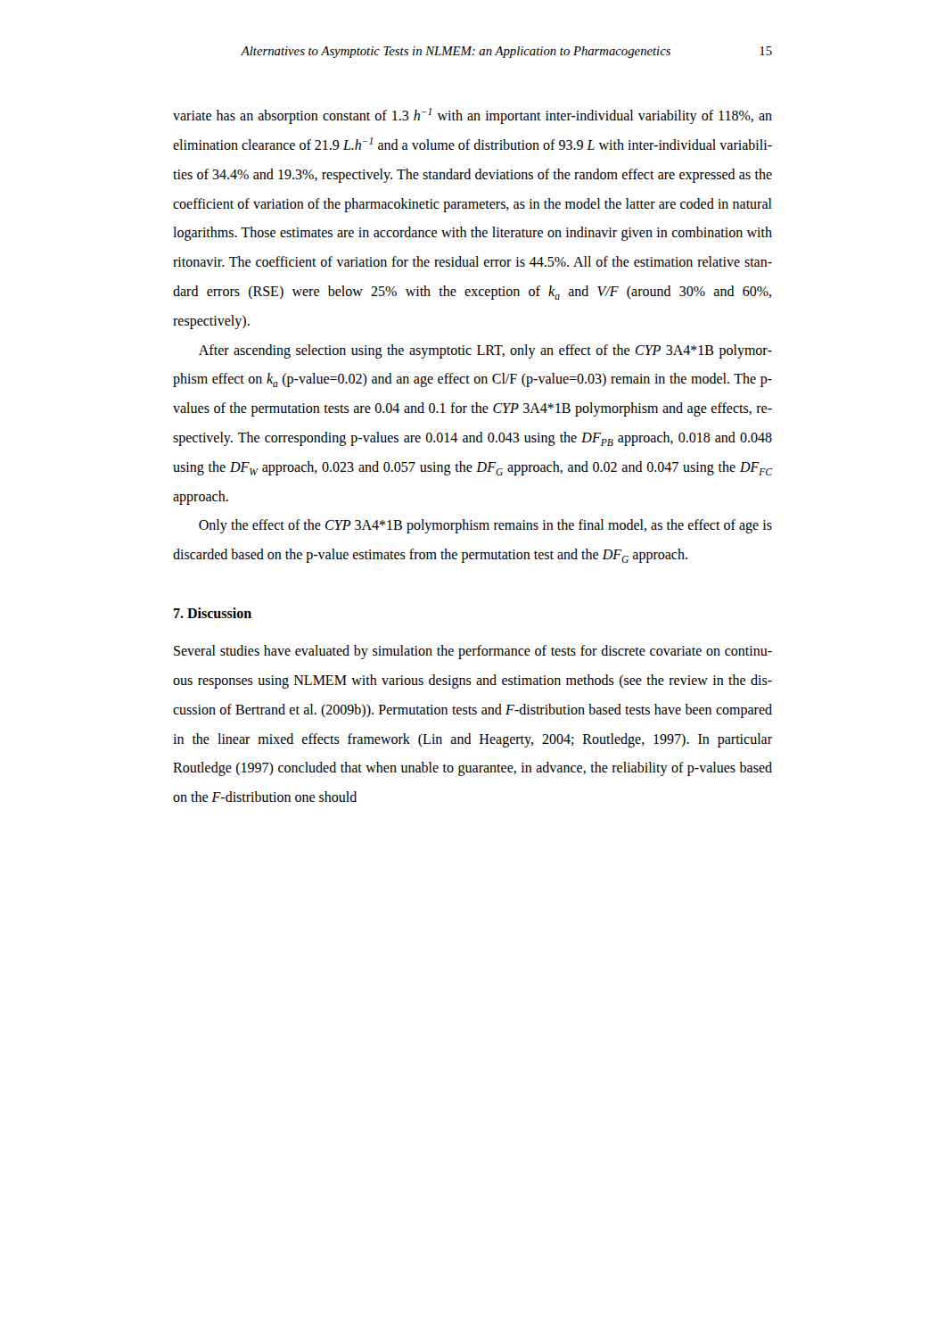Alternatives to Asymptotic Tests in NLMEM: an Application to Pharmacogenetics 15
variate has an absorption constant of 1.3 h−1 with an important inter-individual variability of 118%, an elimination clearance of 21.9 L.h−1 and a volume of distribution of 93.9 L with inter-individual variabilities of 34.4% and 19.3%, respectively. The standard deviations of the random effect are expressed as the coefficient of variation of the pharmacokinetic parameters, as in the model the latter are coded in natural logarithms. Those estimates are in accordance with the literature on indinavir given in combination with ritonavir. The coefficient of variation for the residual error is 44.5%. All of the estimation relative standard errors (RSE) were below 25% with the exception of ka and V/F (around 30% and 60%, respectively).
After ascending selection using the asymptotic LRT, only an effect of the CYP 3A4*1B polymorphism effect on ka (p-value=0.02) and an age effect on Cl/F (p-value=0.03) remain in the model. The p-values of the permutation tests are 0.04 and 0.1 for the CYP 3A4*1B polymorphism and age effects, respectively. The corresponding p-values are 0.014 and 0.043 using the DFPB approach, 0.018 and 0.048 using the DFW approach, 0.023 and 0.057 using the DFG approach, and 0.02 and 0.047 using the DFFC approach.
Only the effect of the CYP 3A4*1B polymorphism remains in the final model, as the effect of age is discarded based on the p-value estimates from the permutation test and the DFG approach.
7. Discussion
Several studies have evaluated by simulation the performance of tests for discrete covariate on continuous responses using NLMEM with various designs and estimation methods (see the review in the discussion of Bertrand et al. (2009b)). Permutation tests and F-distribution based tests have been compared in the linear mixed effects framework (Lin and Heagerty, 2004; Routledge, 1997). In particular Routledge (1997) concluded that when unable to guarantee, in advance, the reliability of p-values based on the F-distribution one should